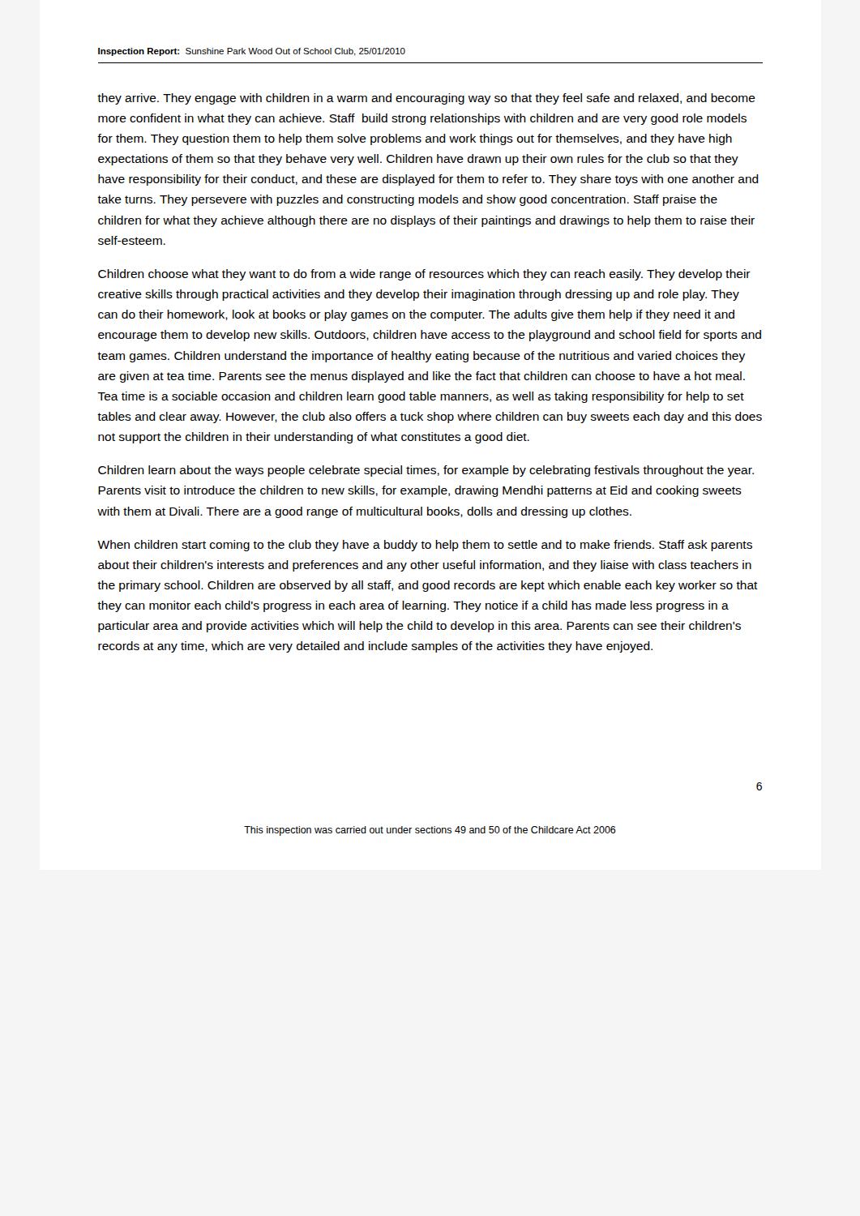Inspection Report: Sunshine Park Wood Out of School Club, 25/01/2010
they arrive. They engage with children in a warm and encouraging way so that they feel safe and relaxed, and become more confident in what they can achieve. Staff build strong relationships with children and are very good role models for them. They question them to help them solve problems and work things out for themselves, and they have high expectations of them so that they behave very well. Children have drawn up their own rules for the club so that they have responsibility for their conduct, and these are displayed for them to refer to. They share toys with one another and take turns. They persevere with puzzles and constructing models and show good concentration. Staff praise the children for what they achieve although there are no displays of their paintings and drawings to help them to raise their self-esteem.
Children choose what they want to do from a wide range of resources which they can reach easily. They develop their creative skills through practical activities and they develop their imagination through dressing up and role play. They can do their homework, look at books or play games on the computer. The adults give them help if they need it and encourage them to develop new skills. Outdoors, children have access to the playground and school field for sports and team games. Children understand the importance of healthy eating because of the nutritious and varied choices they are given at tea time. Parents see the menus displayed and like the fact that children can choose to have a hot meal. Tea time is a sociable occasion and children learn good table manners, as well as taking responsibility for help to set tables and clear away. However, the club also offers a tuck shop where children can buy sweets each day and this does not support the children in their understanding of what constitutes a good diet.
Children learn about the ways people celebrate special times, for example by celebrating festivals throughout the year. Parents visit to introduce the children to new skills, for example, drawing Mendhi patterns at Eid and cooking sweets with them at Divali. There are a good range of multicultural books, dolls and dressing up clothes.
When children start coming to the club they have a buddy to help them to settle and to make friends. Staff ask parents about their children's interests and preferences and any other useful information, and they liaise with class teachers in the primary school. Children are observed by all staff, and good records are kept which enable each key worker so that they can monitor each child's progress in each area of learning. They notice if a child has made less progress in a particular area and provide activities which will help the child to develop in this area. Parents can see their children's records at any time, which are very detailed and include samples of the activities they have enjoyed.
6
This inspection was carried out under sections 49 and 50 of the Childcare Act 2006